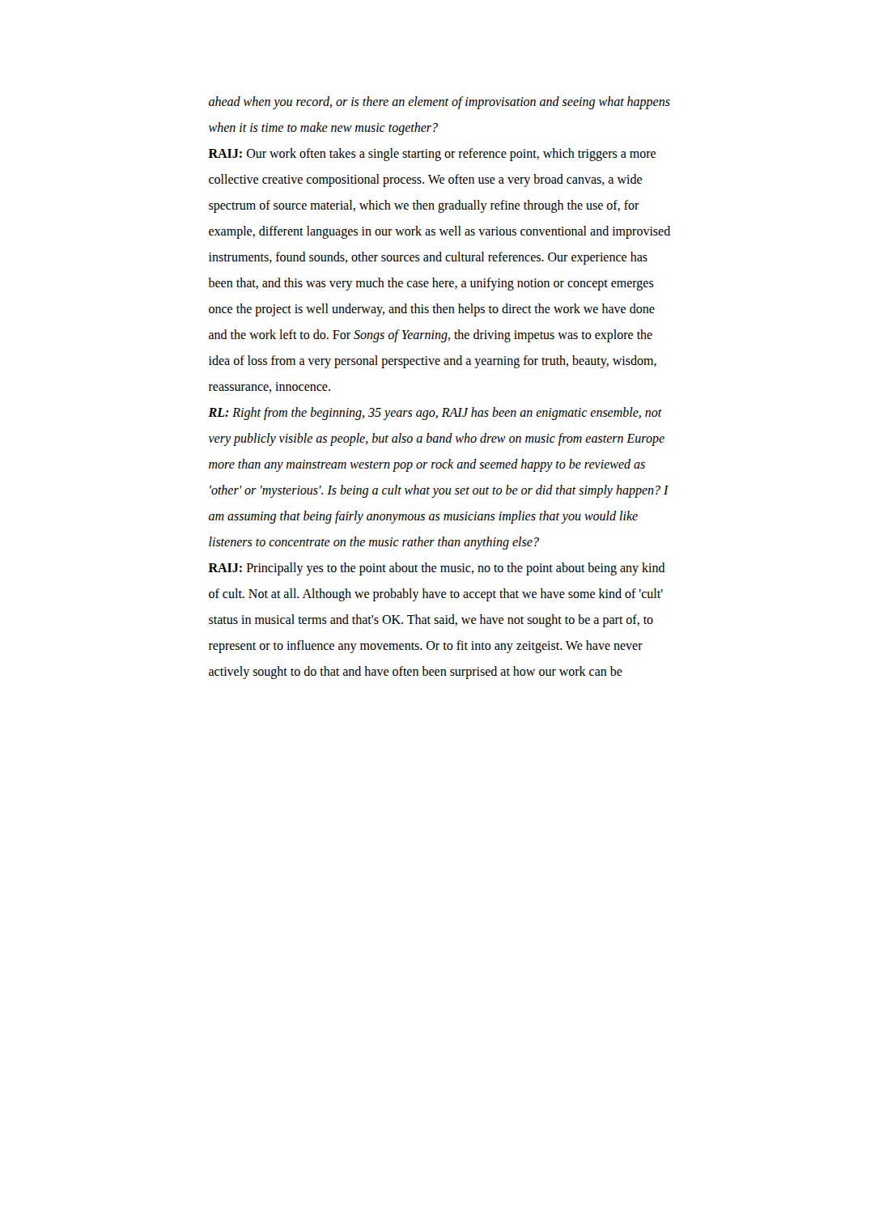ahead when you record, or is there an element of improvisation and seeing what happens when it is time to make new music together?
RAIJ: Our work often takes a single starting or reference point, which triggers a more collective creative compositional process. We often use a very broad canvas, a wide spectrum of source material, which we then gradually refine through the use of, for example, different languages in our work as well as various conventional and improvised instruments, found sounds, other sources and cultural references. Our experience has been that, and this was very much the case here, a unifying notion or concept emerges once the project is well underway, and this then helps to direct the work we have done and the work left to do. For Songs of Yearning, the driving impetus was to explore the idea of loss from a very personal perspective and a yearning for truth, beauty, wisdom, reassurance, innocence.
RL: Right from the beginning, 35 years ago, RAIJ has been an enigmatic ensemble, not very publicly visible as people, but also a band who drew on music from eastern Europe more than any mainstream western pop or rock and seemed happy to be reviewed as 'other' or 'mysterious'. Is being a cult what you set out to be or did that simply happen? I am assuming that being fairly anonymous as musicians implies that you would like listeners to concentrate on the music rather than anything else?
RAIJ: Principally yes to the point about the music, no to the point about being any kind of cult. Not at all. Although we probably have to accept that we have some kind of 'cult' status in musical terms and that's OK. That said, we have not sought to be a part of, to represent or to influence any movements. Or to fit into any zeitgeist. We have never actively sought to do that and have often been surprised at how our work can be